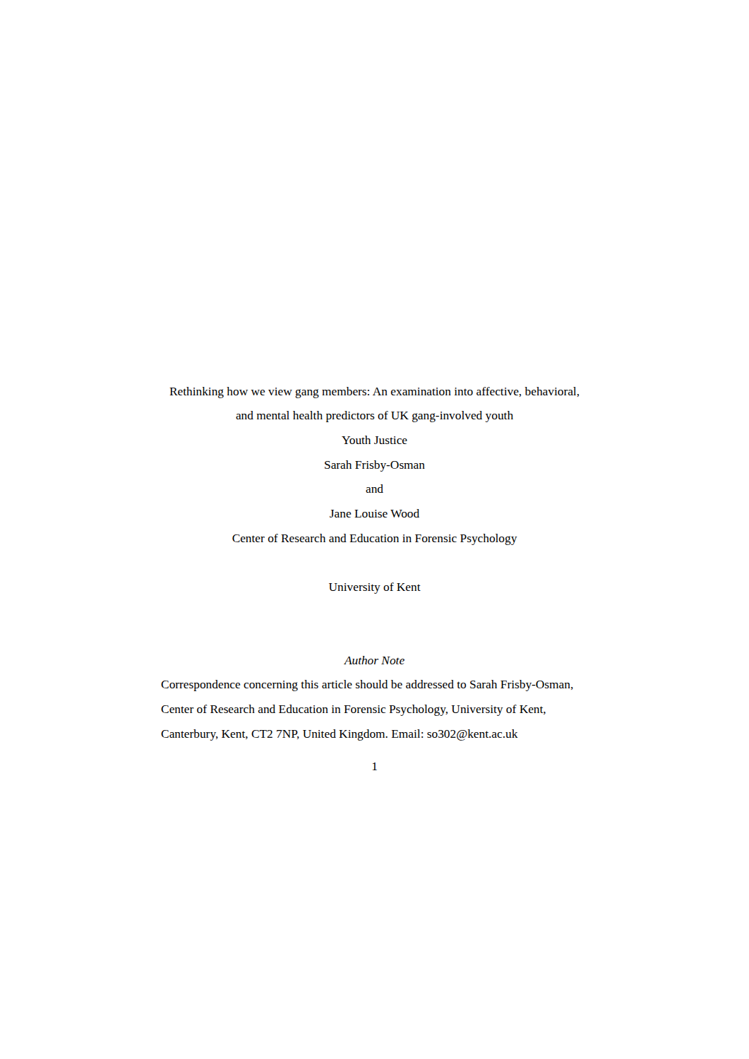Rethinking how we view gang members: An examination into affective, behavioral, and mental health predictors of UK gang-involved youth
Youth Justice
Sarah Frisby-Osman
and
Jane Louise Wood
Center of Research and Education in Forensic Psychology
University of Kent
Author Note
Correspondence concerning this article should be addressed to Sarah Frisby-Osman, Center of Research and Education in Forensic Psychology, University of Kent, Canterbury, Kent, CT2 7NP, United Kingdom. Email: so302@kent.ac.uk
1